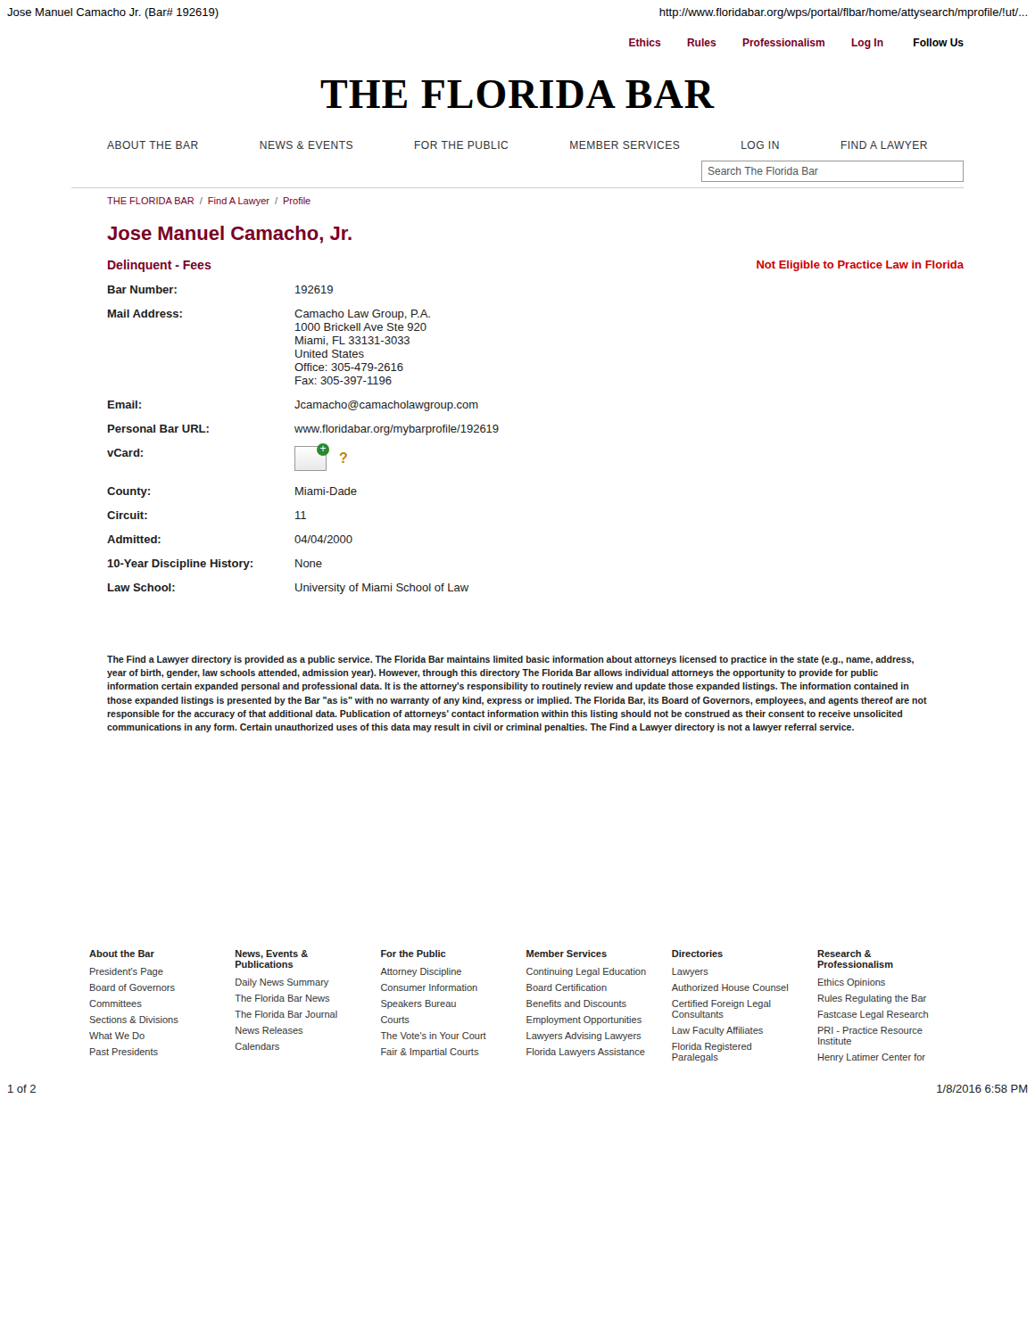Jose Manuel Camacho Jr. (Bar# 192619)
http://www.floridabar.org/wps/portal/flbar/home/attysearch/mprofile/!ut/...
Ethics Rules Professionalism Log In Follow Us
THE FLORIDA BAR
ABOUT THE BAR NEWS & EVENTS FOR THE PUBLIC MEMBER SERVICES LOG IN FIND A LAWYER
THE FLORIDA BAR/Find A Lawyer/Profile
Jose Manuel Camacho, Jr.
Delinquent - Fees
Not Eligible to Practice Law in Florida
| Bar Number: | 192619 |
| Mail Address: | Camacho Law Group, P.A. 1000 Brickell Ave Ste 920 Miami, FL 33131-3033 United States Office: 305-479-2616 Fax: 305-397-1196 |
| Email: | Jcamacho@camacholawgroup.com |
| Personal Bar URL: | www.floridabar.org/mybarprofile/192619 |
| vCard: | ? |
| County: | Miami-Dade |
| Circuit: | 11 |
| Admitted: | 04/04/2000 |
| 10-Year Discipline History: | None |
| Law School: | University of Miami School of Law |
The Find a Lawyer directory is provided as a public service. The Florida Bar maintains limited basic information about attorneys licensed to practice in the state (e.g., name, address, year of birth, gender, law schools attended, admission year). However, through this directory The Florida Bar allows individual attorneys the opportunity to provide for public information certain expanded personal and professional data. It is the attorney's responsibility to routinely review and update those expanded listings. The information contained in those expanded listings is presented by the Bar "as is" with no warranty of any kind, express or implied. The Florida Bar, its Board of Governors, employees, and agents thereof are not responsible for the accuracy of that additional data. Publication of attorneys' contact information within this listing should not be construed as their consent to receive unsolicited communications in any form. Certain unauthorized uses of this data may result in civil or criminal penalties. The Find a Lawyer directory is not a lawyer referral service.
About the Bar
President's Page Board of Governors Committees Sections & Divisions What We Do Past Presidents
News, Events & Publications
Daily News Summary The Florida Bar News The Florida Bar Journal News Releases Calendars
For the Public
Attorney Discipline Consumer Information Speakers Bureau Courts The Vote's in Your Court Fair & Impartial Courts
Member Services
Continuing Legal Education Board Certification Benefits and Discounts Employment Opportunities Lawyers Advising Lawyers Florida Lawyers Assistance
Directories
Lawyers Authorized House Counsel Certified Foreign Legal Consultants Law Faculty Affiliates Florida Registered Paralegals
Research & Professionalism
Ethics Opinions Rules Regulating the Bar Fastcase Legal Research PRI - Practice Resource Institute Henry Latimer Center for
1 of 2
1/8/2016 6:58 PM